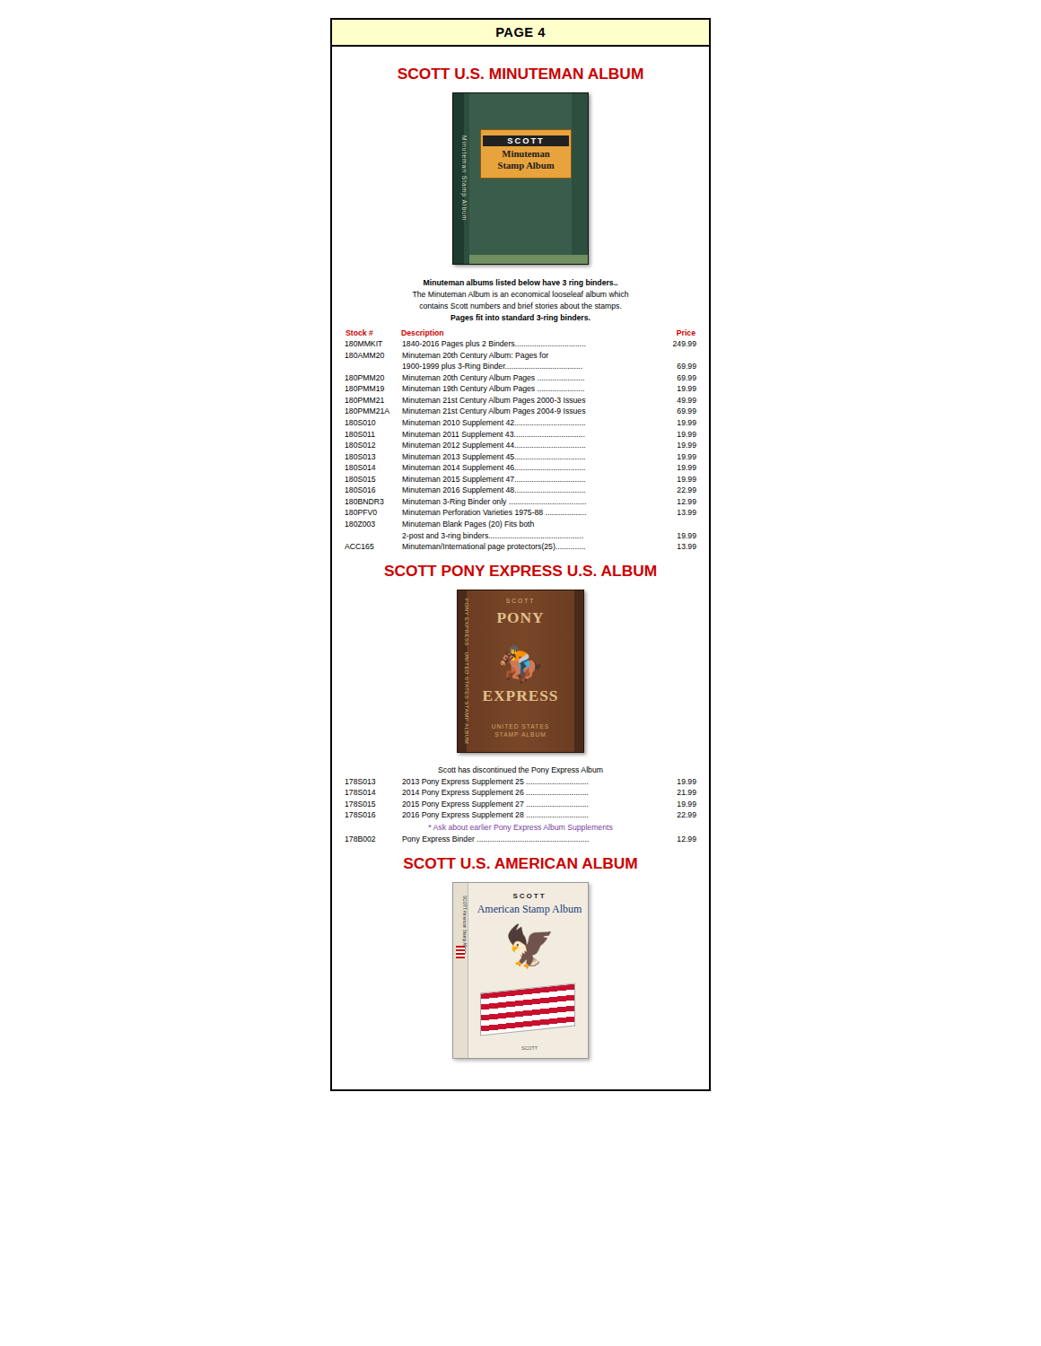PAGE 4
SCOTT U.S. MINUTEMAN ALBUM
Minuteman Stamp Album
SCOTT
Minuteman
Stamp Album
Minuteman albums listed below have 3 ring binders..
The Minuteman Album is an economical looseleaf album which
contains Scott numbers and brief stories about the stamps.
Pages fit into standard 3-ring binders.
| Stock # | Description | Price |
| --- | --- | --- |
| 180MMKIT | 1840-2016 Pages plus 2 Binders................................. | 249.99 |
| 180AMM20 | Minuteman 20th Century Album: Pages for | |
| | 1900-1999 plus 3-Ring Binder.................................... | 69.99 |
| 180PMM20 | Minuteman 20th Century Album Pages ...................... | 69.99 |
| 180PMM19 | Minuteman 19th Century Album Pages ...................... | 19.99 |
| 180PMM21 | Minuteman 21st Century Album Pages 2000-3 Issues | 49.99 |
| 180PMM21A | Minuteman 21st Century Album Pages 2004-9 Issues | 69.99 |
| 180S010 | Minuteman 2010 Supplement 42................................. | 19.99 |
| 180S011 | Minuteman 2011 Supplement 43................................. | 19.99 |
| 180S012 | Minuteman 2012 Supplement 44................................. | 19.99 |
| 180S013 | Minuteman 2013 Supplement 45................................. | 19.99 |
| 180S014 | Minuteman 2014 Supplement 46................................. | 19.99 |
| 180S015 | Minuteman 2015 Supplement 47................................. | 19.99 |
| 180S016 | Minuteman 2016 Supplement 48................................. | 22.99 |
| 180BNDR3 | Minuteman 3-Ring Binder only .................................... | 12.99 |
| 180PFV0 | Minuteman Perforation Varieties 1975-88 ................... | 13.99 |
| 180Z003 | Minuteman Blank Pages (20) Fits both | |
| | 2-post and 3-ring binders............................................ | 19.99 |
| ACC165 | Minuteman/International page protectors(25).............. | 13.99 |
SCOTT PONY EXPRESS U.S. ALBUM
PONY EXPRESS UNITED STATES STAMP ALBUM
SCOTT
PONY
🏇
EXPRESS
UNITED STATES
STAMP ALBUM
Scott has discontinued the Pony Express Album
| 178S013 | 2013 Pony Express Supplement 25 ............................. | 19.99 |
| 178S014 | 2014 Pony Express Supplement 26 ............................. | 21.99 |
| 178S015 | 2015 Pony Express Supplement 27 ............................. | 19.99 |
| 178S016 | 2016 Pony Express Supplement 28 ............................. | 22.99 |
* Ask about earlier Pony Express Album Supplements
| 178B002 | Pony Express Binder .................................................... | 12.99 |
SCOTT U.S. AMERICAN ALBUM
SCOTT American Stamp Album
SCOTT
American Stamp Album
🦅
SCOTT